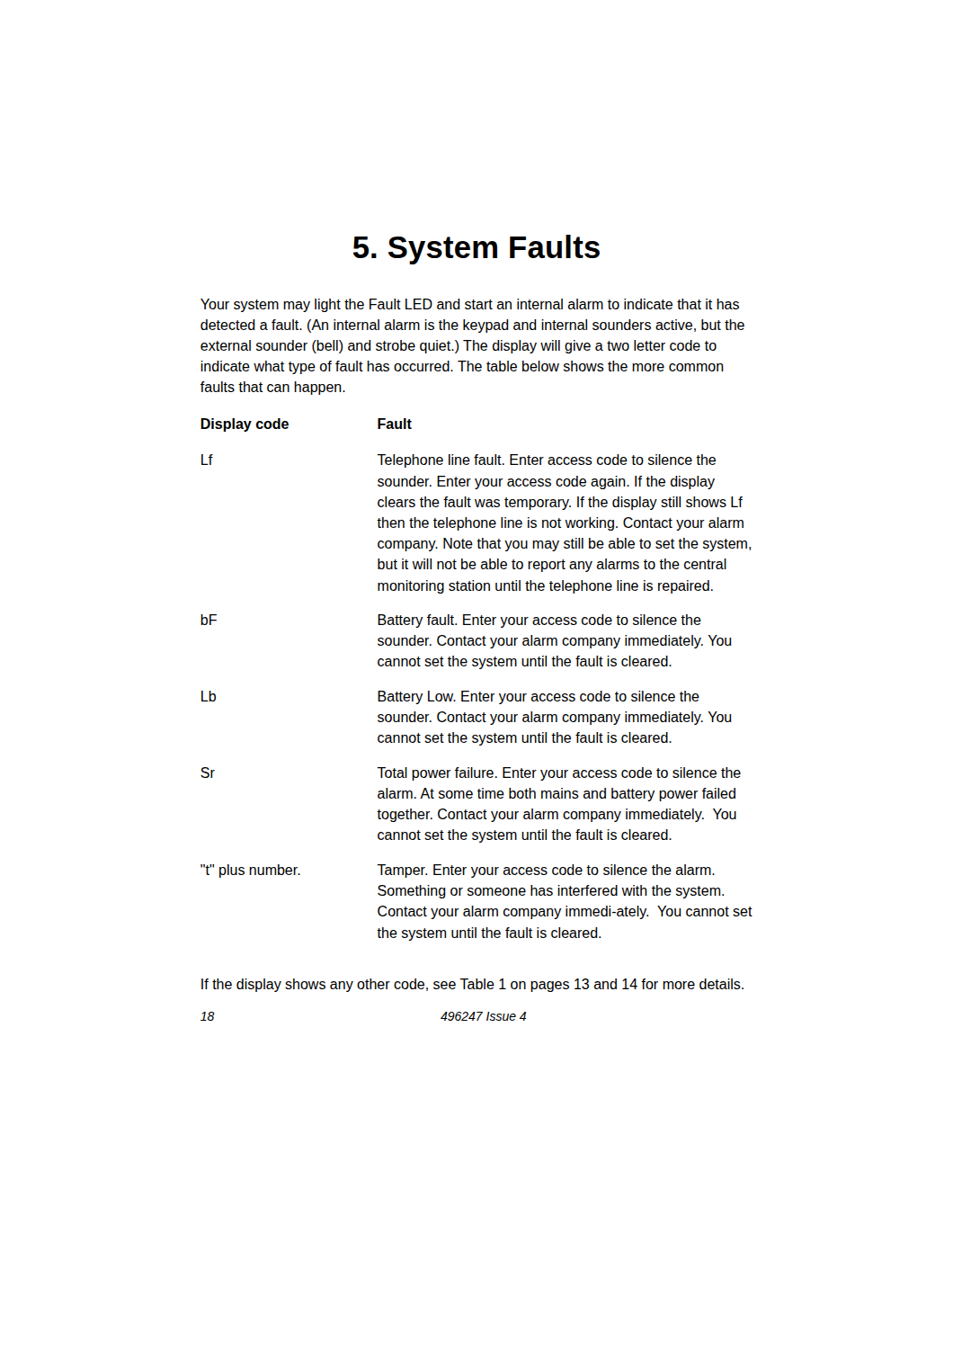5. System Faults
Your system may light the Fault LED and start an internal alarm to indicate that it has detected a fault. (An internal alarm is the keypad and internal sounders active, but the external sounder (bell) and strobe quiet.) The display will give a two letter code to indicate what type of fault has occurred. The table below shows the more common faults that can happen.
| Display code | Fault |
| --- | --- |
| Lf | Telephone line fault. Enter access code to silence the sounder. Enter your access code again. If the display clears the fault was temporary. If the display still shows Lf then the telephone line is not working. Contact your alarm company. Note that you may still be able to set the system, but it will not be able to report any alarms to the central monitoring station until the telephone line is repaired. |
| bF | Battery fault. Enter your access code to silence the sounder. Contact your alarm company immediately. You cannot set the system until the fault is cleared. |
| Lb | Battery Low. Enter your access code to silence the sounder. Contact your alarm company immediately. You cannot set the system until the fault is cleared. |
| Sr | Total power failure. Enter your access code to silence the alarm. At some time both mains and battery power failed together. Contact your alarm company immediately. You cannot set the system until the fault is cleared. |
| "t" plus number. | Tamper. Enter your access code to silence the alarm. Something or someone has interfered with the system. Contact your alarm company immedi-ately. You cannot set the system until the fault is cleared. |
If the display shows any other code, see Table 1 on pages 13 and 14 for more details.
18
496247 Issue 4